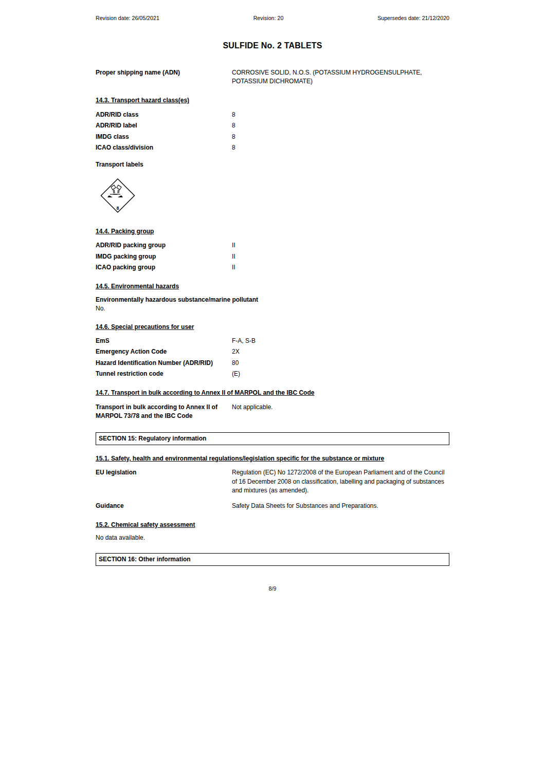Revision date: 26/05/2021 Revision: 20 Supersedes date: 21/12/2020
SULFIDE No. 2 TABLETS
| Proper shipping name (ADN) | CORROSIVE SOLID, N.O.S. (POTASSIUM HYDROGENSULPHATE, POTASSIUM DICHROMATE) |
14.3. Transport hazard class(es)
| ADR/RID class | 8 |
| ADR/RID label | 8 |
| IMDG class | 8 |
| ICAO class/division | 8 |
Transport labels
8
14.4. Packing group
| ADR/RID packing group | II |
| IMDG packing group | II |
| ICAO packing group | II |
14.5. Environmental hazards
Environmentally hazardous substance/marine pollutant
No.
14.6. Special precautions for user
| EmS | F-A, S-B |
| Emergency Action Code | 2X |
| Hazard Identification Number (ADR/RID) | 80 |
| Tunnel restriction code | (E) |
14.7. Transport in bulk according to Annex II of MARPOL and the IBC Code
| Transport in bulk according to Annex II of MARPOL 73/78 and the IBC Code | Not applicable. |
SECTION 15: Regulatory information
15.1. Safety, health and environmental regulations/legislation specific for the substance or mixture
| EU legislation | Regulation (EC) No 1272/2008 of the European Parliament and of the Council of 16 December 2008 on classification, labelling and packaging of substances and mixtures (as amended). |
| Guidance | Safety Data Sheets for Substances and Preparations. |
15.2. Chemical safety assessment
No data available.
SECTION 16: Other information
8/9